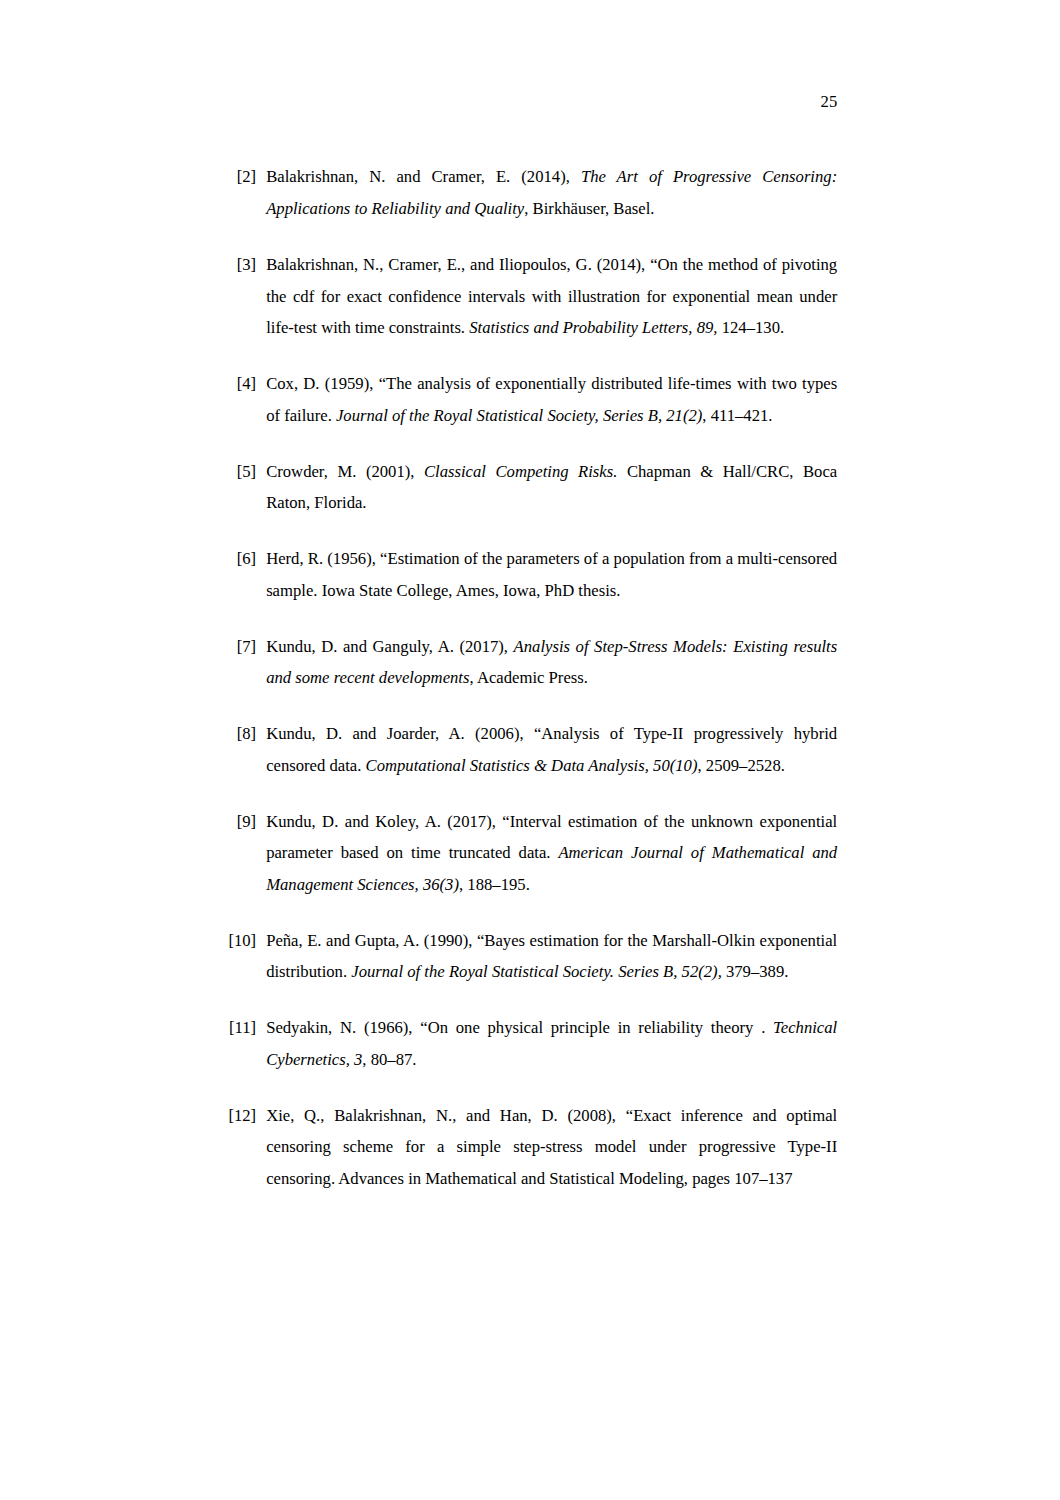25
[2] Balakrishnan, N. and Cramer, E. (2014), The Art of Progressive Censoring: Applications to Reliability and Quality, Birkhäuser, Basel.
[3] Balakrishnan, N., Cramer, E., and Iliopoulos, G. (2014), “On the method of pivoting the cdf for exact confidence intervals with illustration for exponential mean under life-test with time constraints. Statistics and Probability Letters, 89, 124–130.
[4] Cox, D. (1959), “The analysis of exponentially distributed life-times with two types of failure. Journal of the Royal Statistical Society, Series B, 21(2), 411–421.
[5] Crowder, M. (2001), Classical Competing Risks. Chapman & Hall/CRC, Boca Raton, Florida.
[6] Herd, R. (1956), “Estimation of the parameters of a population from a multi-censored sample. Iowa State College, Ames, Iowa, PhD thesis.
[7] Kundu, D. and Ganguly, A. (2017), Analysis of Step-Stress Models: Existing results and some recent developments, Academic Press.
[8] Kundu, D. and Joarder, A. (2006), “Analysis of Type-II progressively hybrid censored data. Computational Statistics & Data Analysis, 50(10), 2509–2528.
[9] Kundu, D. and Koley, A. (2017), “Interval estimation of the unknown exponential parameter based on time truncated data. American Journal of Mathematical and Management Sciences, 36(3), 188–195.
[10] Peña, E. and Gupta, A. (1990), “Bayes estimation for the Marshall-Olkin exponential distribution. Journal of the Royal Statistical Society. Series B, 52(2), 379–389.
[11] Sedyakin, N. (1966), “On one physical principle in reliability theory . Technical Cybernetics, 3, 80–87.
[12] Xie, Q., Balakrishnan, N., and Han, D. (2008), “Exact inference and optimal censoring scheme for a simple step-stress model under progressive Type-II censoring. Advances in Mathematical and Statistical Modeling, pages 107–137